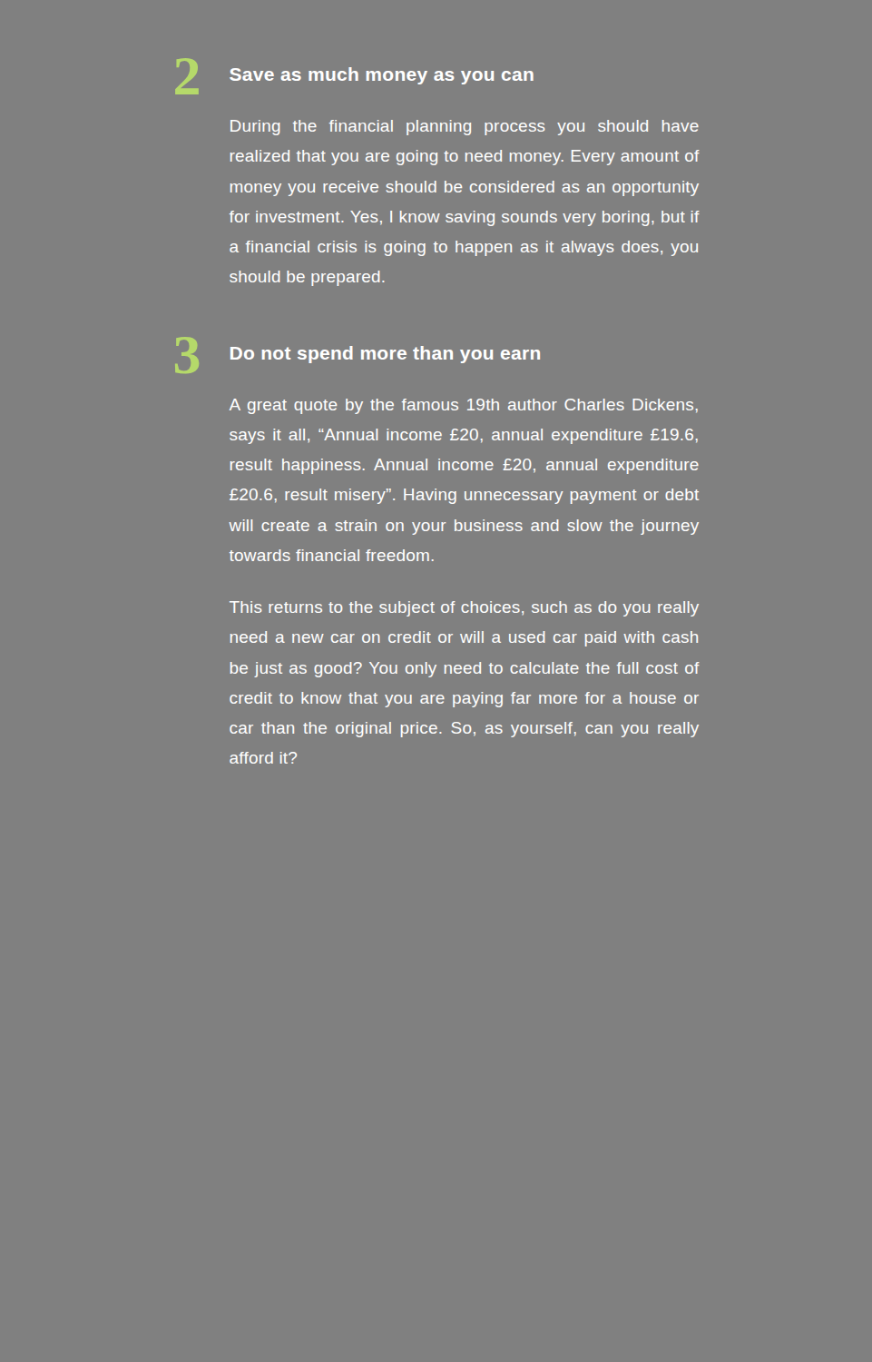2
Save as much money as you can
During the financial planning process you should have realized that you are going to need money. Every amount of money you receive should be considered as an opportunity for investment. Yes, I know saving sounds very boring, but if a financial crisis is going to happen as it always does, you should be prepared.
3
Do not spend more than you earn
A great quote by the famous 19th author Charles Dickens, says it all, “Annual income £20, annual expenditure £19.6, result happiness. Annual income £20, annual expenditure £20.6, result misery”. Having unnecessary payment or debt will create a strain on your business and slow the journey towards financial freedom.
This returns to the subject of choices, such as do you really need a new car on credit or will a used car paid with cash be just as good? You only need to calculate the full cost of credit to know that you are paying far more for a house or car than the original price. So, as yourself, can you really afford it?